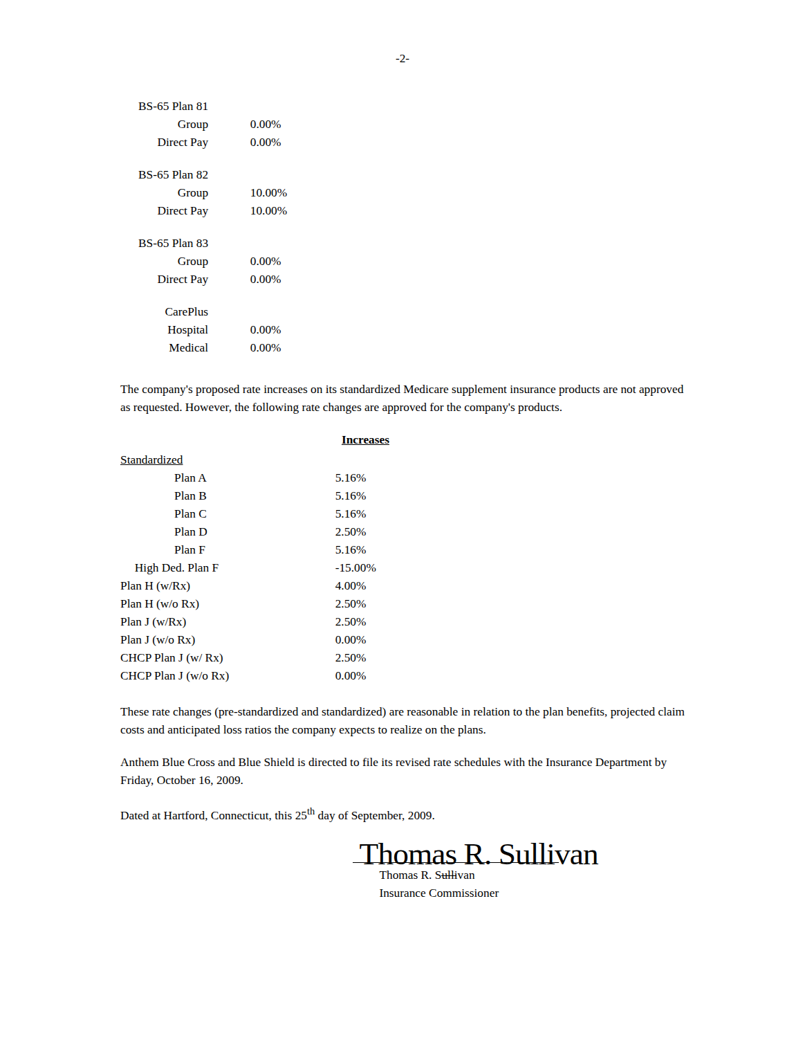-2-
| BS-65 Plan 81 | |
| Group | 0.00% |
| Direct Pay | 0.00% |
| BS-65 Plan 82 | |
| Group | 10.00% |
| Direct Pay | 10.00% |
| BS-65 Plan 83 | |
| Group | 0.00% |
| Direct Pay | 0.00% |
| CarePlus | |
| Hospital | 0.00% |
| Medical | 0.00% |
The company's proposed rate increases on its standardized Medicare supplement insurance products are not approved as requested. However, the following rate changes are approved for the company's products.
| | Increases |
| Standardized | |
| Plan A | 5.16% |
| Plan B | 5.16% |
| Plan C | 5.16% |
| Plan D | 2.50% |
| Plan F | 5.16% |
| High Ded. Plan F | -15.00% |
| Plan H (w/Rx) | 4.00% |
| Plan H (w/o Rx) | 2.50% |
| Plan J (w/Rx) | 2.50% |
| Plan J (w/o Rx) | 0.00% |
| CHCP Plan J (w/ Rx) | 2.50% |
| CHCP Plan J (w/o Rx) | 0.00% |
These rate changes (pre-standardized and standardized) are reasonable in relation to the plan benefits, projected claim costs and anticipated loss ratios the company expects to realize on the plans.
Anthem Blue Cross and Blue Shield is directed to file its revised rate schedules with the Insurance Department by Friday, October 16, 2009.
Dated at Hartford, Connecticut, this 25th day of September, 2009.
Thomas R. Sullivan
Thomas R. Sullivan
Insurance Commissioner